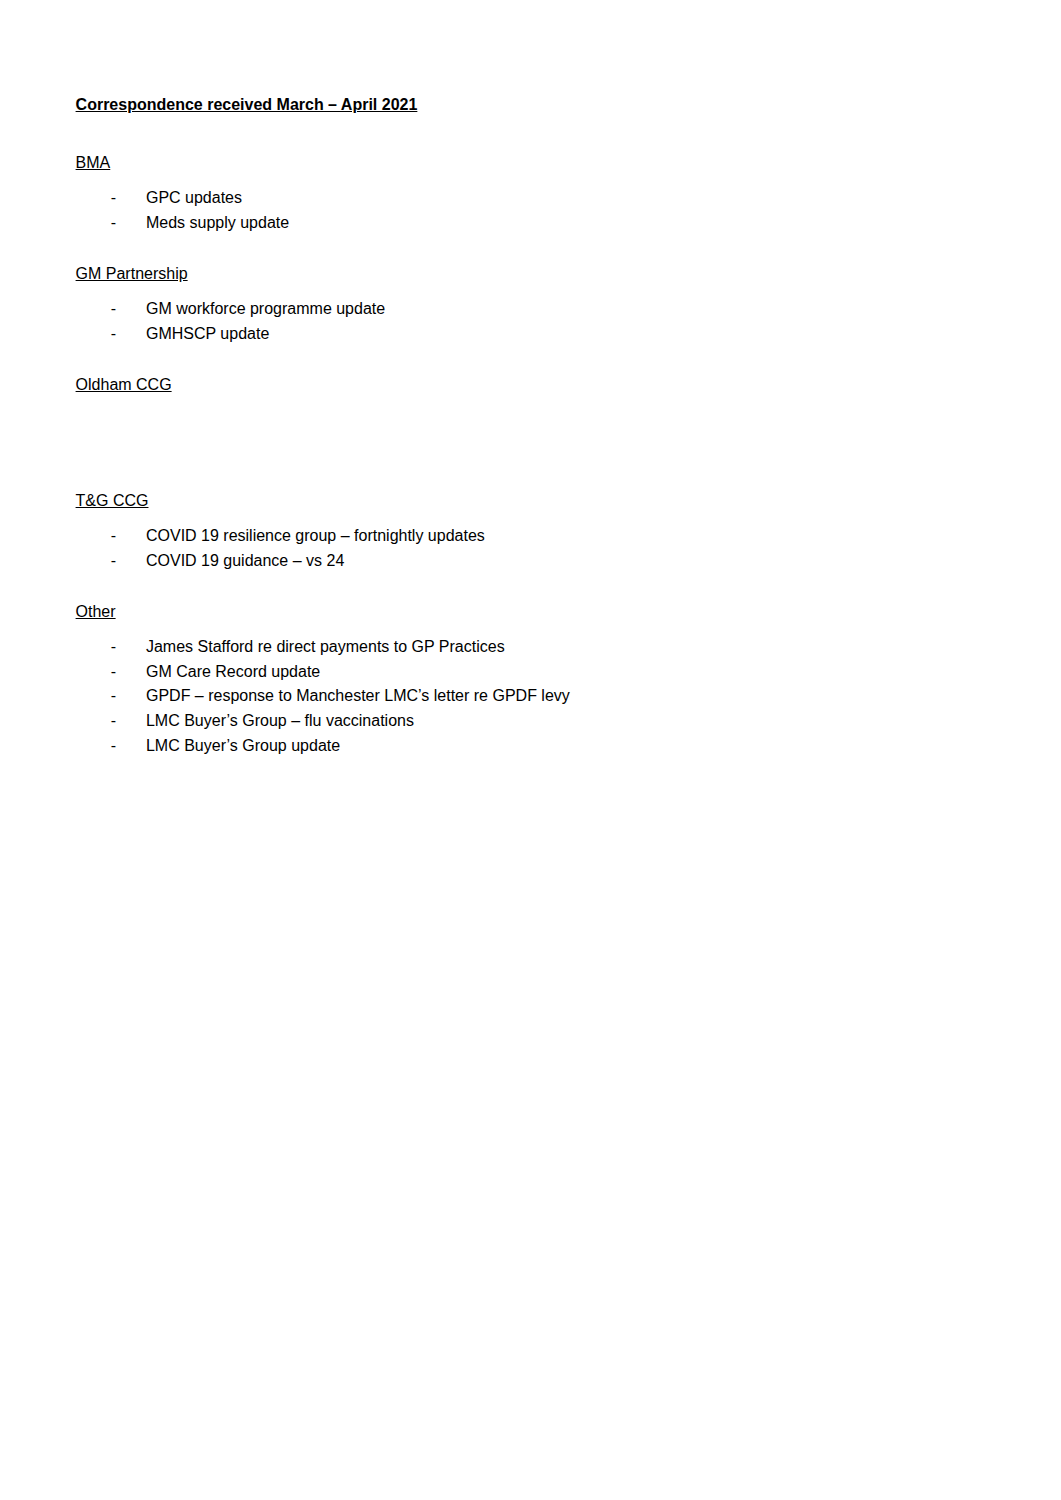Correspondence received March – April 2021
BMA
GPC updates
Meds supply update
GM Partnership
GM workforce programme update
GMHSCP update
Oldham CCG
T&G CCG
COVID 19 resilience group – fortnightly updates
COVID 19 guidance – vs 24
Other
James Stafford re direct payments to GP Practices
GM Care Record update
GPDF – response to Manchester LMC’s letter re GPDF levy
LMC Buyer’s Group – flu vaccinations
LMC Buyer’s Group update